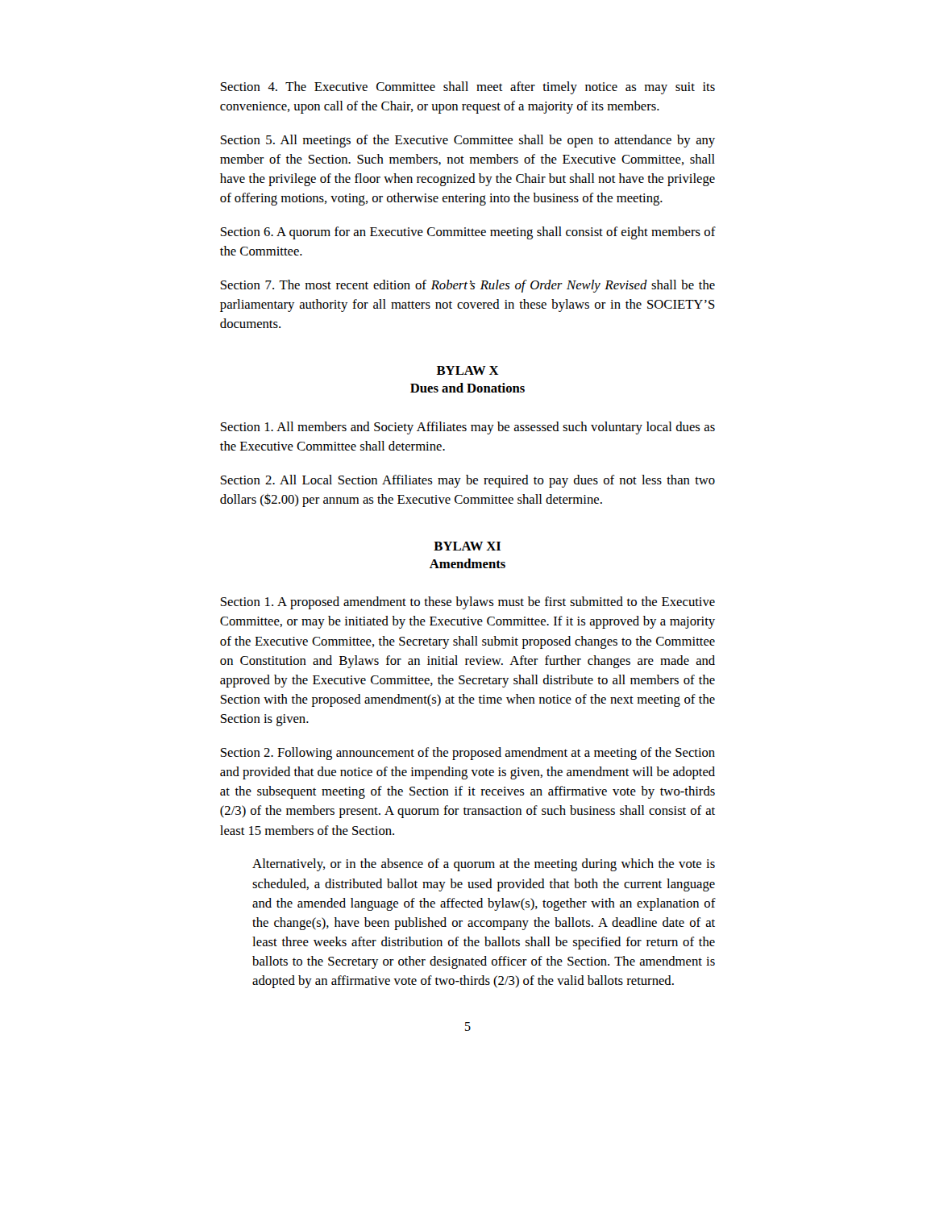Section 4. The Executive Committee shall meet after timely notice as may suit its convenience, upon call of the Chair, or upon request of a majority of its members.
Section 5. All meetings of the Executive Committee shall be open to attendance by any member of the Section. Such members, not members of the Executive Committee, shall have the privilege of the floor when recognized by the Chair but shall not have the privilege of offering motions, voting, or otherwise entering into the business of the meeting.
Section 6. A quorum for an Executive Committee meeting shall consist of eight members of the Committee.
Section 7. The most recent edition of Robert’s Rules of Order Newly Revised shall be the parliamentary authority for all matters not covered in these bylaws or in the SOCIETY’S documents.
BYLAW X Dues and Donations
Section 1. All members and Society Affiliates may be assessed such voluntary local dues as the Executive Committee shall determine.
Section 2. All Local Section Affiliates may be required to pay dues of not less than two dollars ($2.00) per annum as the Executive Committee shall determine.
BYLAW XI Amendments
Section 1. A proposed amendment to these bylaws must be first submitted to the Executive Committee, or may be initiated by the Executive Committee. If it is approved by a majority of the Executive Committee, the Secretary shall submit proposed changes to the Committee on Constitution and Bylaws for an initial review. After further changes are made and approved by the Executive Committee, the Secretary shall distribute to all members of the Section with the proposed amendment(s) at the time when notice of the next meeting of the Section is given.
Section 2. Following announcement of the proposed amendment at a meeting of the Section and provided that due notice of the impending vote is given, the amendment will be adopted at the subsequent meeting of the Section if it receives an affirmative vote by two-thirds (2/3) of the members present. A quorum for transaction of such business shall consist of at least 15 members of the Section.
Alternatively, or in the absence of a quorum at the meeting during which the vote is scheduled, a distributed ballot may be used provided that both the current language and the amended language of the affected bylaw(s), together with an explanation of the change(s), have been published or accompany the ballots. A deadline date of at least three weeks after distribution of the ballots shall be specified for return of the ballots to the Secretary or other designated officer of the Section. The amendment is adopted by an affirmative vote of two-thirds (2/3) of the valid ballots returned.
5